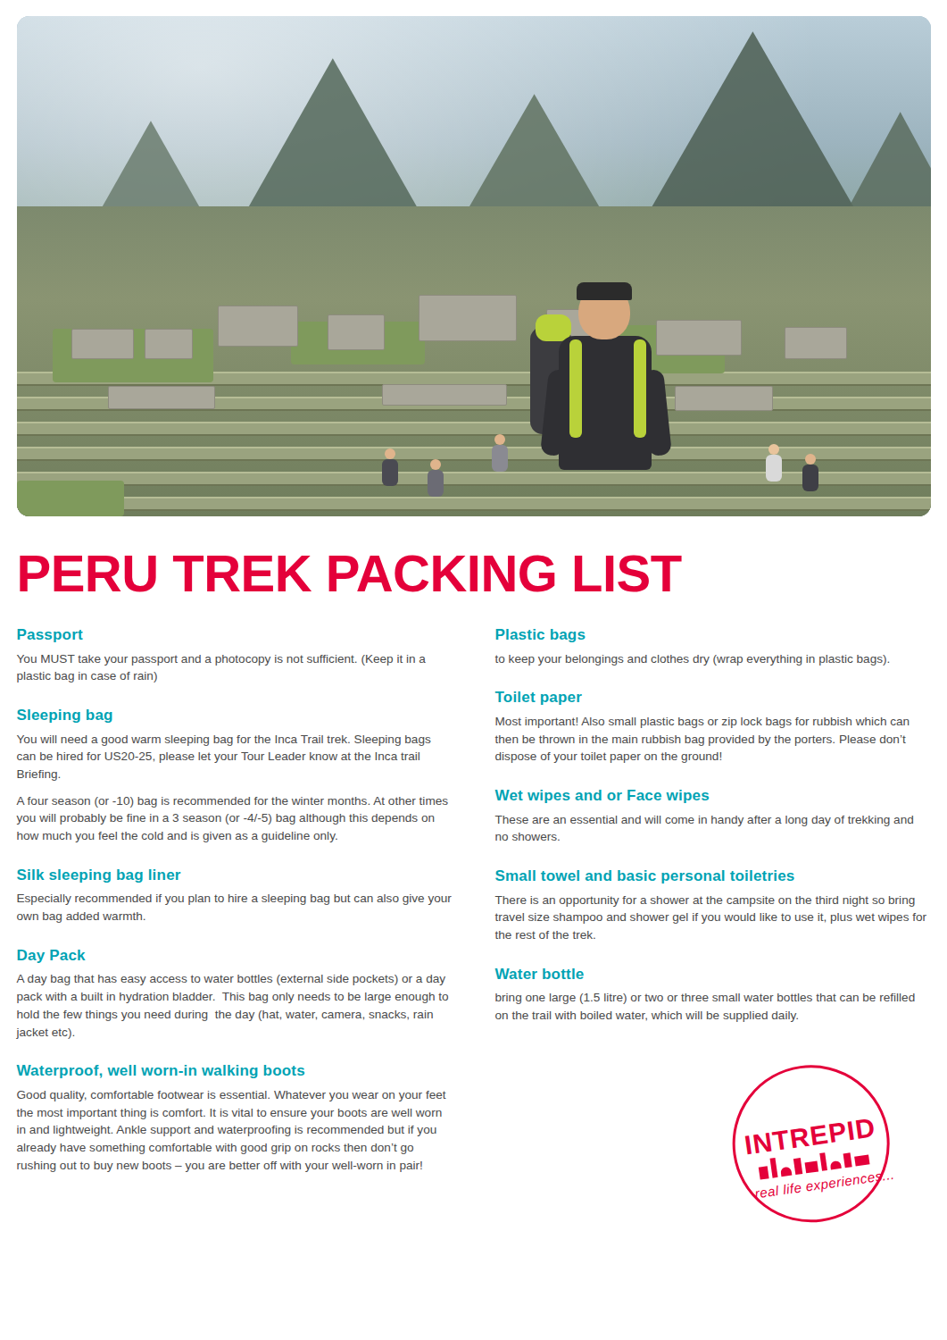PERU TREK PACKING LIST
Passport
You MUST take your passport and a photocopy is not sufficient. (Keep it in a plastic bag in case of rain)
Sleeping bag
You will need a good warm sleeping bag for the Inca Trail trek. Sleeping bags can be hired for US20-25, please let your Tour Leader know at the Inca trail Briefing.
A four season (or -10) bag is recommended for the winter months. At other times you will probably be fine in a 3 season (or -4/-5) bag although this depends on how much you feel the cold and is given as a guideline only.
Silk sleeping bag liner
Especially recommended if you plan to hire a sleeping bag but can also give your own bag added warmth.
Day Pack
A day bag that has easy access to water bottles (external side pockets) or a day pack with a built in hydration bladder. This bag only needs to be large enough to hold the few things you need during the day (hat, water, camera, snacks, rain jacket etc).
Waterproof, well worn-in walking boots
Good quality, comfortable footwear is essential. Whatever you wear on your feet the most important thing is comfort. It is vital to ensure your boots are well worn in and lightweight. Ankle support and waterproofing is recommended but if you already have something comfortable with good grip on rocks then don’t go rushing out to buy new boots – you are better off with your well-worn in pair!
Plastic bags
to keep your belongings and clothes dry (wrap everything in plastic bags).
Toilet paper
Most important! Also small plastic bags or zip lock bags for rubbish which can then be thrown in the main rubbish bag provided by the porters. Please don’t dispose of your toilet paper on the ground!
Wet wipes and or Face wipes
These are an essential and will come in handy after a long day of trekking and no showers.
Small towel and basic personal toiletries
There is an opportunity for a shower at the campsite on the third night so bring travel size shampoo and shower gel if you would like to use it, plus wet wipes for the rest of the trek.
Water bottle
bring one large (1.5 litre) or two or three small water bottles that can be refilled on the trail with boiled water, which will be supplied daily.
INTREPID
real life experiences...